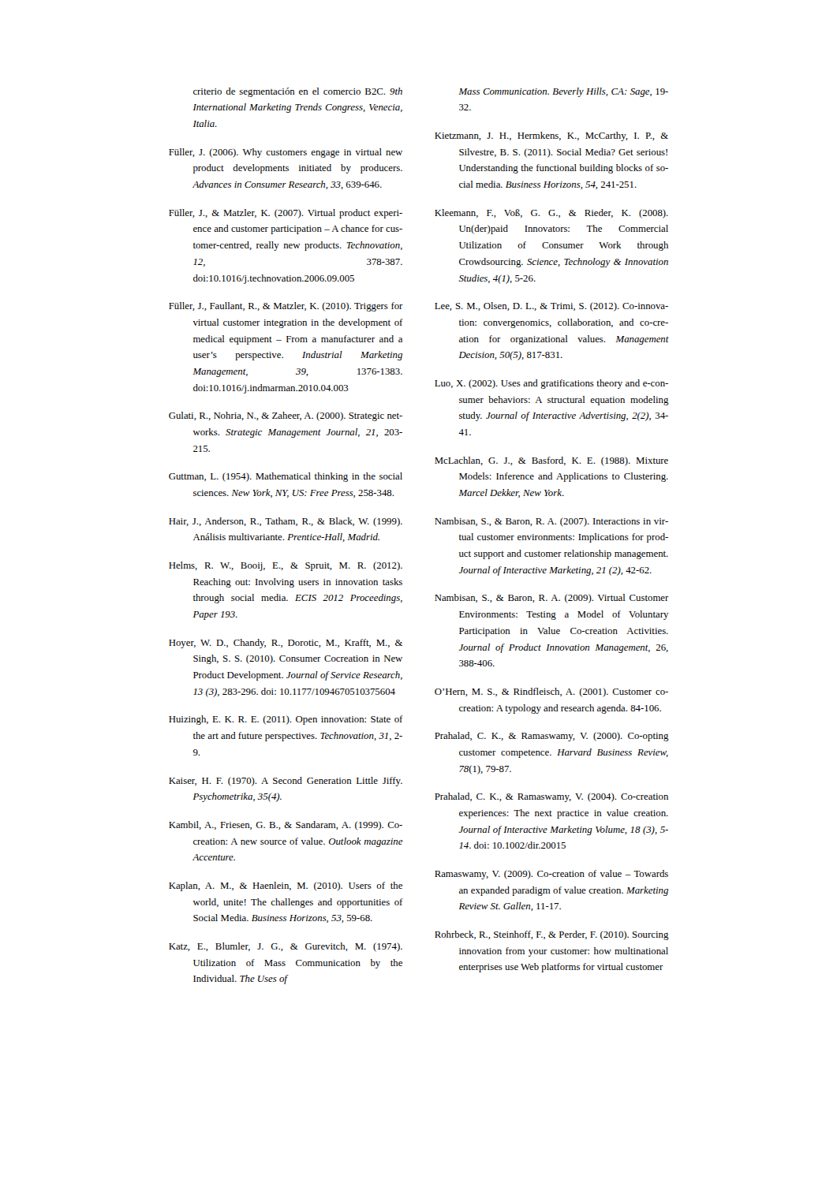criterio de segmentación en el comercio B2C. 9th International Marketing Trends Congress, Venecia, Italia.
Füller, J. (2006). Why customers engage in virtual new product developments initiated by producers. Advances in Consumer Research, 33, 639-646.
Füller, J., & Matzler, K. (2007). Virtual product experience and customer participation – A chance for customer-centred, really new products. Technovation, 12, 378-387. doi:10.1016/j.technovation.2006.09.005
Füller, J., Faullant, R., & Matzler, K. (2010). Triggers for virtual customer integration in the development of medical equipment – From a manufacturer and a user’s perspective. Industrial Marketing Management, 39, 1376-1383. doi:10.1016/j.indmarman.2010.04.003
Gulati, R., Nohria, N., & Zaheer, A. (2000). Strategic networks. Strategic Management Journal, 21, 203-215.
Guttman, L. (1954). Mathematical thinking in the social sciences. New York, NY, US: Free Press, 258-348.
Hair, J., Anderson, R., Tatham, R., & Black, W. (1999). Análisis multivariante. Prentice-Hall, Madrid.
Helms, R. W., Booij, E., & Spruit, M. R. (2012). Reaching out: Involving users in innovation tasks through social media. ECIS 2012 Proceedings, Paper 193.
Hoyer, W. D., Chandy, R., Dorotic, M., Krafft, M., & Singh, S. S. (2010). Consumer Cocreation in New Product Development. Journal of Service Research, 13 (3), 283-296. doi: 10.1177/1094670510375604
Huizingh, E. K. R. E. (2011). Open innovation: State of the art and future perspectives. Technovation, 31, 2-9.
Kaiser, H. F. (1970). A Second Generation Little Jiffy. Psychometrika, 35(4).
Kambil, A., Friesen, G. B., & Sandaram, A. (1999). Co-creation: A new source of value. Outlook magazine Accenture.
Kaplan, A. M., & Haenlein, M. (2010). Users of the world, unite! The challenges and opportunities of Social Media. Business Horizons, 53, 59-68.
Katz, E., Blumler, J. G., & Gurevitch, M. (1974). Utilization of Mass Communication by the Individual. The Uses of
Mass Communication. Beverly Hills, CA: Sage, 19-32.
Kietzmann, J. H., Hermkens, K., McCarthy, I. P., & Silvestre, B. S. (2011). Social Media? Get serious! Understanding the functional building blocks of social media. Business Horizons, 54, 241-251.
Kleemann, F., Voß, G. G., & Rieder, K. (2008). Un(der)paid Innovators: The Commercial Utilization of Consumer Work through Crowdsourcing. Science, Technology & Innovation Studies, 4(1), 5-26.
Lee, S. M., Olsen, D. L., & Trimi, S. (2012). Co-innovation: convergenomics, collaboration, and co-creation for organizational values. Management Decision, 50(5), 817-831.
Luo, X. (2002). Uses and gratifications theory and e-consumer behaviors: A structural equation modeling study. Journal of Interactive Advertising, 2(2), 34-41.
McLachlan, G. J., & Basford, K. E. (1988). Mixture Models: Inference and Applications to Clustering. Marcel Dekker, New York.
Nambisan, S., & Baron, R. A. (2007). Interactions in virtual customer environments: Implications for product support and customer relationship management. Journal of Interactive Marketing, 21 (2), 42-62.
Nambisan, S., & Baron, R. A. (2009). Virtual Customer Environments: Testing a Model of Voluntary Participation in Value Co-creation Activities. Journal of Product Innovation Management, 26, 388-406.
O’Hern, M. S., & Rindfleisch, A. (2001). Customer co-creation: A typology and research agenda. 84-106.
Prahalad, C. K., & Ramaswamy, V. (2000). Co-opting customer competence. Harvard Business Review, 78(1), 79-87.
Prahalad, C. K., & Ramaswamy, V. (2004). Co-creation experiences: The next practice in value creation. Journal of Interactive Marketing Volume, 18 (3), 5-14. doi: 10.1002/dir.20015
Ramaswamy, V. (2009). Co-creation of value – Towards an expanded paradigm of value creation. Marketing Review St. Gallen, 11-17.
Rohrbeck, R., Steinhoff, F., & Perder, F. (2010). Sourcing innovation from your customer: how multinational enterprises use Web platforms for virtual customer